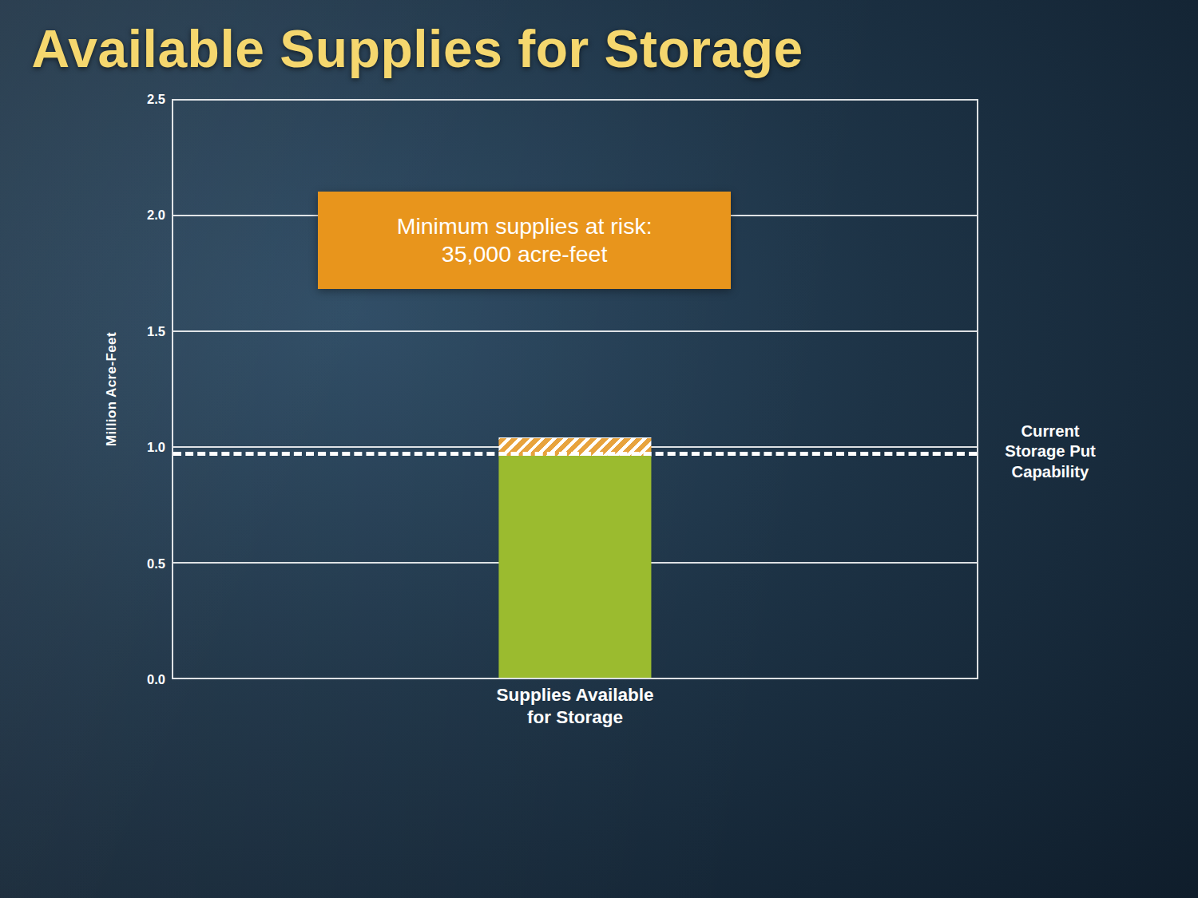Available Supplies for Storage
Million Acre-Feet
2.5
2.0
1.5
1.0
0.5
0.0
Minimum supplies at risk:
35,000 acre-feet
Current
Storage Put
Capability
Supplies Available
for Storage